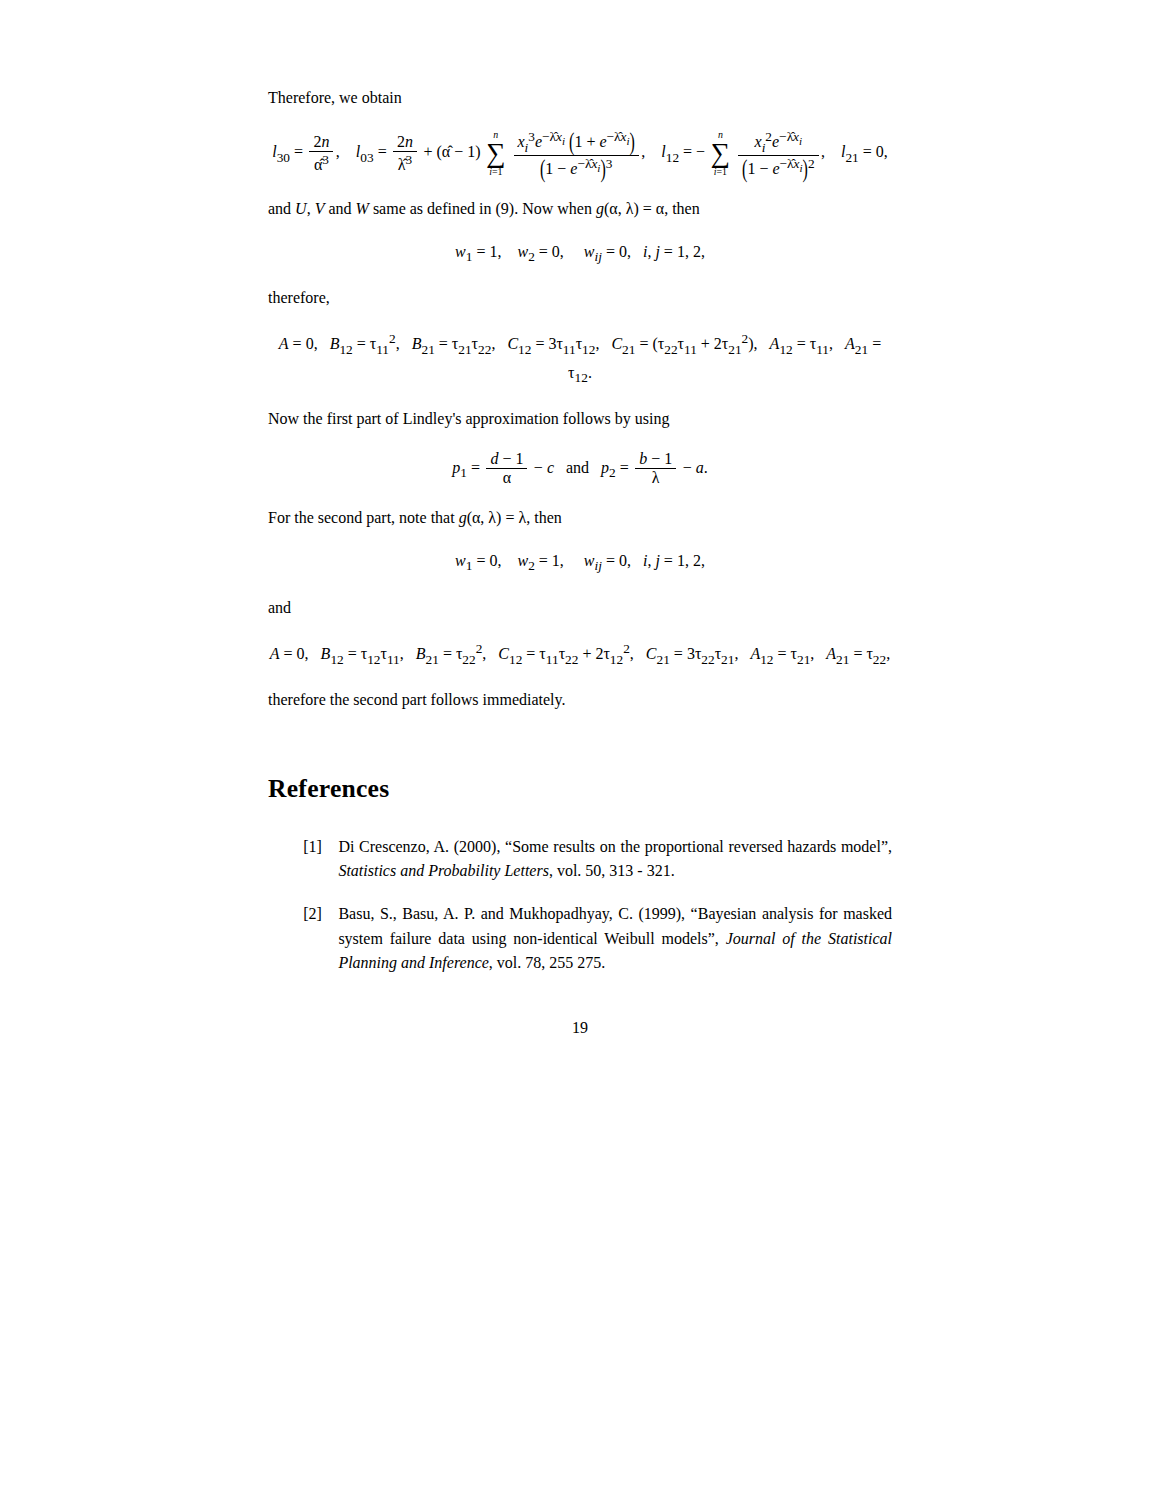Therefore, we obtain
l30 = 2n α̂3, l03 = 2n λ̂3 + (α̂ − 1) n∑i=1 xi3e−λ̂xi (1 + e−λ̂xi) (1 − e−λ̂xi)3 , l12 = − n∑i=1 xi2e−λ̂xi (1 − e−λ̂xi)2 , l21 = 0,
and U, V and W same as defined in (9). Now when g(α, λ) = α, then
w1 = 1, w2 = 0, wij = 0, i, j = 1, 2,
therefore,
A = 0, B12 = τ112, B21 = τ21τ22, C12 = 3τ11τ12, C21 = (τ22τ11 + 2τ212), A12 = τ11, A21 = τ12.
Now the first part of Lindley's approximation follows by using
p1 = d − 1 α − c and p2 = b − 1 λ − a.
For the second part, note that g(α, λ) = λ, then
w1 = 0, w2 = 1, wij = 0, i, j = 1, 2,
and
A = 0, B12 = τ12τ11, B21 = τ222, C12 = τ11τ22 + 2τ122, C21 = 3τ22τ21, A12 = τ21, A21 = τ22,
therefore the second part follows immediately.
References
[1] Di Crescenzo, A. (2000), “Some results on the proportional reversed hazards model”, Statistics and Probability Letters, vol. 50, 313 - 321.
[2] Basu, S., Basu, A. P. and Mukhopadhyay, C. (1999), “Bayesian analysis for masked system failure data using non-identical Weibull models”, Journal of the Statistical Planning and Inference, vol. 78, 255 275.
19